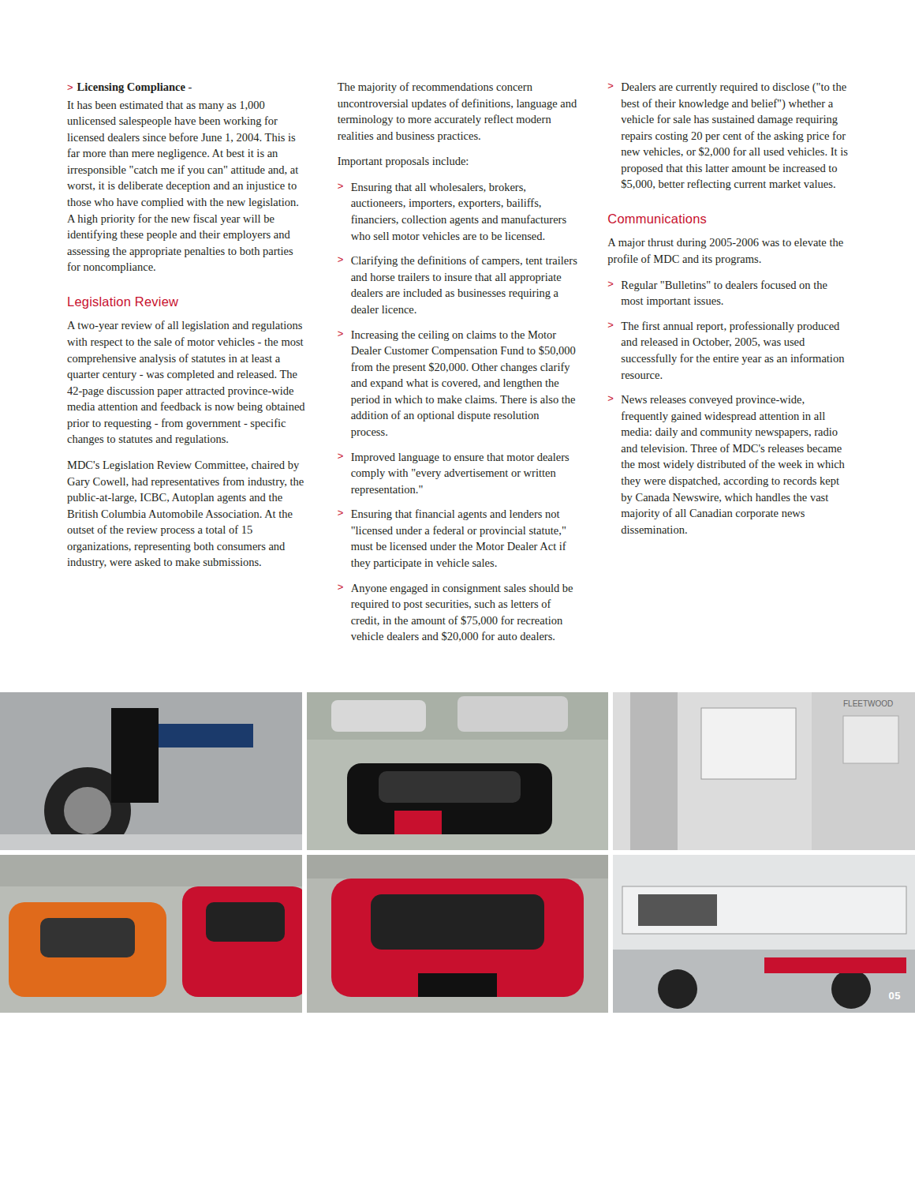>Licensing Compliance -
It has been estimated that as many as 1,000 unlicensed salespeople have been working for licensed dealers since before June 1, 2004. This is far more than mere negligence. At best it is an irresponsible "catch me if you can" attitude and, at worst, it is deliberate deception and an injustice to those who have complied with the new legislation. A high priority for the new fiscal year will be identifying these people and their employers and assessing the appropriate penalties to both parties for noncompliance.
Legislation Review
A two-year review of all legislation and regulations with respect to the sale of motor vehicles - the most comprehensive analysis of statutes in at least a quarter century - was completed and released. The 42-page discussion paper attracted province-wide media attention and feedback is now being obtained prior to requesting - from government - specific changes to statutes and regulations.
MDC's Legislation Review Committee, chaired by Gary Cowell, had representatives from industry, the public-at-large, ICBC, Autoplan agents and the British Columbia Automobile Association. At the outset of the review process a total of 15 organizations, representing both consumers and industry, were asked to make submissions.
The majority of recommendations concern uncontroversial updates of definitions, language and terminology to more accurately reflect modern realities and business practices.
Important proposals include:
Ensuring that all wholesalers, brokers, auctioneers, importers, exporters, bailiffs, financiers, collection agents and manufacturers who sell motor vehicles are to be licensed.
Clarifying the definitions of campers, tent trailers and horse trailers to insure that all appropriate dealers are included as businesses requiring a dealer licence.
Increasing the ceiling on claims to the Motor Dealer Customer Compensation Fund to $50,000 from the present $20,000. Other changes clarify and expand what is covered, and lengthen the period in which to make claims. There is also the addition of an optional dispute resolution process.
Improved language to ensure that motor dealers comply with "every advertisement or written representation."
Ensuring that financial agents and lenders not "licensed under a federal or provincial statute," must be licensed under the Motor Dealer Act if they participate in vehicle sales.
Anyone engaged in consignment sales should be required to post securities, such as letters of credit, in the amount of $75,000 for recreation vehicle dealers and $20,000 for auto dealers.
Dealers are currently required to disclose ("to the best of their knowledge and belief") whether a vehicle for sale has sustained damage requiring repairs costing 20 per cent of the asking price for new vehicles, or $2,000 for all used vehicles. It is proposed that this latter amount be increased to $5,000, better reflecting current market values.
Communications
A major thrust during 2005-2006 was to elevate the profile of MDC and its programs.
Regular "Bulletins" to dealers focused on the most important issues.
The first annual report, professionally produced and released in October, 2005, was used successfully for the entire year as an information resource.
News releases conveyed province-wide, frequently gained widespread attention in all media: daily and community newspapers, radio and television. Three of MDC's releases became the most widely distributed of the week in which they were dispatched, according to records kept by Canada Newswire, which handles the vast majority of all Canadian corporate news dissemination.
05